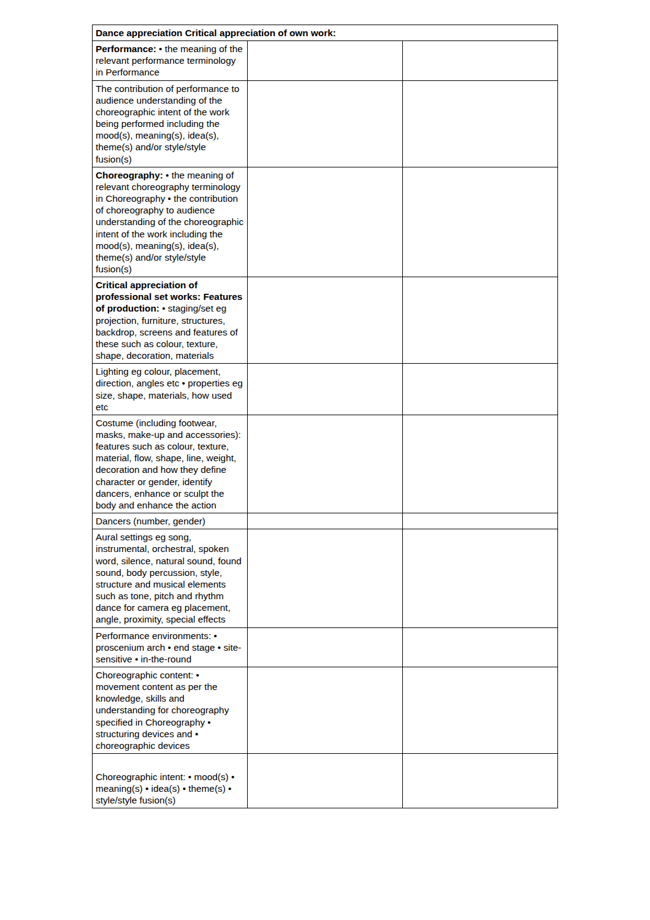| Dance appreciation Critical appreciation of own work: |
| Performance: • the meaning of the relevant performance terminology in Performance | | |
| The contribution of performance to audience understanding of the choreographic intent of the work being performed including the mood(s), meaning(s), idea(s), theme(s) and/or style/style fusion(s) | | |
| Choreography: • the meaning of relevant choreography terminology in Choreography • the contribution of choreography to audience understanding of the choreographic intent of the work including the mood(s), meaning(s), idea(s), theme(s) and/or style/style fusion(s) | | |
| Critical appreciation of professional set works: Features of production: • staging/set eg projection, furniture, structures, backdrop, screens and features of these such as colour, texture, shape, decoration, materials | | |
| Lighting eg colour, placement, direction, angles etc • properties eg size, shape, materials, how used etc | | |
| Costume (including footwear, masks, make-up and accessories): features such as colour, texture, material, flow, shape, line, weight, decoration and how they define character or gender, identify dancers, enhance or sculpt the body and enhance the action | | |
| Dancers (number, gender) | | |
| Aural settings eg song, instrumental, orchestral, spoken word, silence, natural sound, found sound, body percussion, style, structure and musical elements such as tone, pitch and rhythm dance for camera eg placement, angle, proximity, special effects | | |
| Performance environments: • proscenium arch • end stage • site-sensitive • in-the-round | | |
| Choreographic content: • movement content as per the knowledge, skills and understanding for choreography specified in Choreography • structuring devices and • choreographic devices | | |
| Choreographic intent: • mood(s) • meaning(s) • idea(s) • theme(s) • style/style fusion(s) | | |